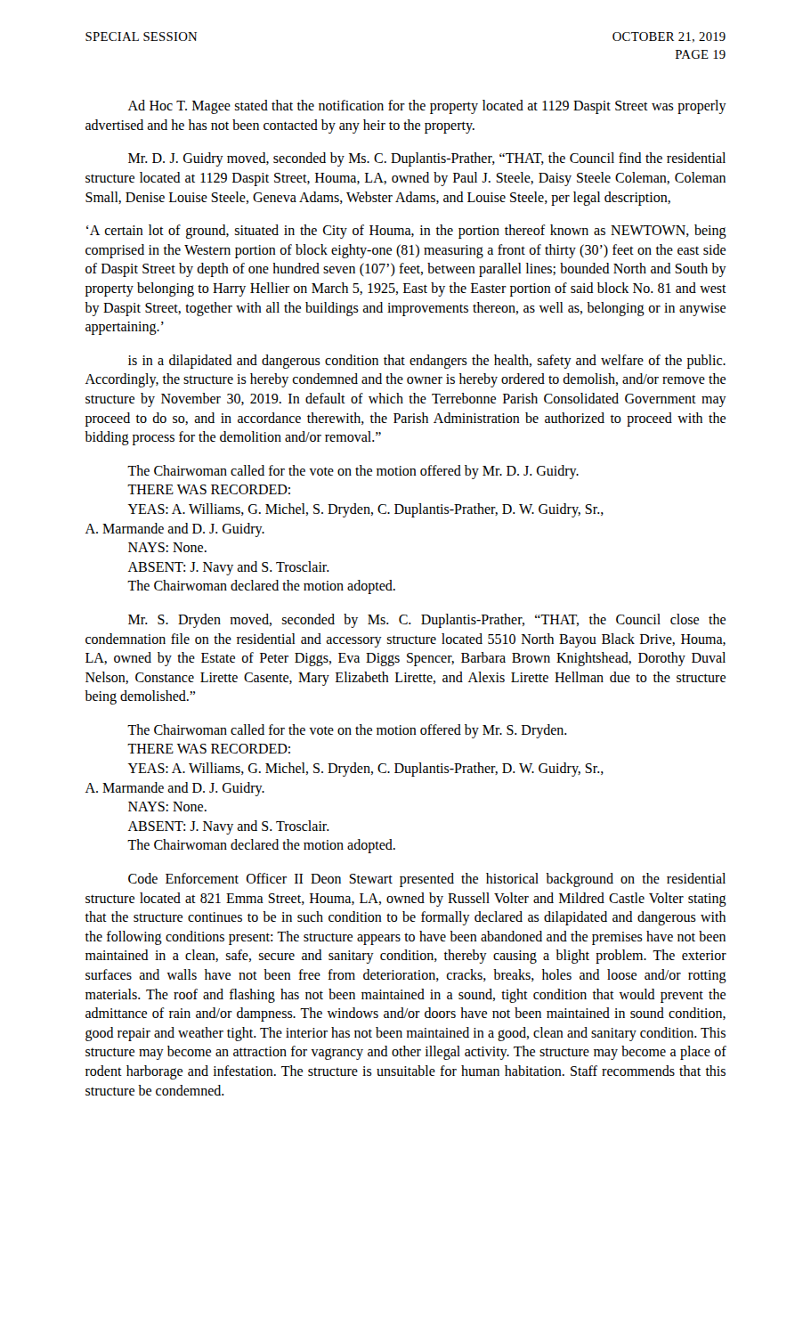Special Session
October 21, 2019
Page 19
Ad Hoc T. Magee stated that the notification for the property located at 1129 Daspit Street was properly advertised and he has not been contacted by any heir to the property.
Mr. D. J. Guidry moved, seconded by Ms. C. Duplantis-Prather, “THAT, the Council find the residential structure located at 1129 Daspit Street, Houma, LA, owned by Paul J. Steele, Daisy Steele Coleman, Coleman Small, Denise Louise Steele, Geneva Adams, Webster Adams, and Louise Steele, per legal description,
‘A certain lot of ground, situated in the City of Houma, in the portion thereof known as NEWTOWN, being comprised in the Western portion of block eighty-one (81) measuring a front of thirty (30’) feet on the east side of Daspit Street by depth of one hundred seven (107’) feet, between parallel lines; bounded North and South by property belonging to Harry Hellier on March 5, 1925, East by the Easter portion of said block No. 81 and west by Daspit Street, together with all the buildings and improvements thereon, as well as, belonging or in anywise appertaining.’
is in a dilapidated and dangerous condition that endangers the health, safety and welfare of the public. Accordingly, the structure is hereby condemned and the owner is hereby ordered to demolish, and/or remove the structure by November 30, 2019. In default of which the Terrebonne Parish Consolidated Government may proceed to do so, and in accordance therewith, the Parish Administration be authorized to proceed with the bidding process for the demolition and/or removal.”
The Chairwoman called for the vote on the motion offered by Mr. D. J. Guidry.
THERE WAS RECORDED:
YEAS: A. Williams, G. Michel, S. Dryden, C. Duplantis-Prather, D. W. Guidry, Sr.,
A. Marmande and D. J. Guidry.
NAYS: None.
ABSENT: J. Navy and S. Trosclair.
The Chairwoman declared the motion adopted.
Mr. S. Dryden moved, seconded by Ms. C. Duplantis-Prather, “THAT, the Council close the condemnation file on the residential and accessory structure located 5510 North Bayou Black Drive, Houma, LA, owned by the Estate of Peter Diggs, Eva Diggs Spencer, Barbara Brown Knightshead, Dorothy Duval Nelson, Constance Lirette Casente, Mary Elizabeth Lirette, and Alexis Lirette Hellman due to the structure being demolished.”
The Chairwoman called for the vote on the motion offered by Mr. S. Dryden.
THERE WAS RECORDED:
YEAS: A. Williams, G. Michel, S. Dryden, C. Duplantis-Prather, D. W. Guidry, Sr.,
A. Marmande and D. J. Guidry.
NAYS: None.
ABSENT: J. Navy and S. Trosclair.
The Chairwoman declared the motion adopted.
Code Enforcement Officer II Deon Stewart presented the historical background on the residential structure located at 821 Emma Street, Houma, LA, owned by Russell Volter and Mildred Castle Volter stating that the structure continues to be in such condition to be formally declared as dilapidated and dangerous with the following conditions present: The structure appears to have been abandoned and the premises have not been maintained in a clean, safe, secure and sanitary condition, thereby causing a blight problem. The exterior surfaces and walls have not been free from deterioration, cracks, breaks, holes and loose and/or rotting materials. The roof and flashing has not been maintained in a sound, tight condition that would prevent the admittance of rain and/or dampness. The windows and/or doors have not been maintained in sound condition, good repair and weather tight. The interior has not been maintained in a good, clean and sanitary condition. This structure may become an attraction for vagrancy and other illegal activity. The structure may become a place of rodent harborage and infestation. The structure is unsuitable for human habitation. Staff recommends that this structure be condemned.